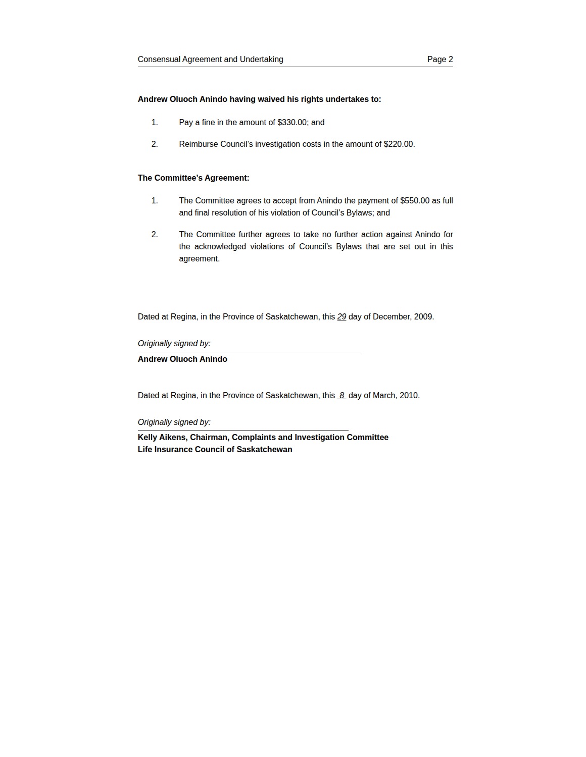Consensual Agreement and Undertaking Page 2
Andrew Oluoch Anindo having waived his rights undertakes to:
Pay a fine in the amount of $330.00; and
Reimburse Council’s investigation costs in the amount of $220.00.
The Committee’s Agreement:
The Committee agrees to accept from Anindo the payment of $550.00 as full and final resolution of his violation of Council’s Bylaws; and
The Committee further agrees to take no further action against Anindo for the acknowledged violations of Council’s Bylaws that are set out in this agreement.
Dated at Regina, in the Province of Saskatchewan, this 29 day of December, 2009.
Originally signed by:
Andrew Oluoch Anindo
Dated at Regina, in the Province of Saskatchewan, this 8 day of March, 2010.
Originally signed by:
Kelly Aikens, Chairman, Complaints and Investigation Committee
Life Insurance Council of Saskatchewan